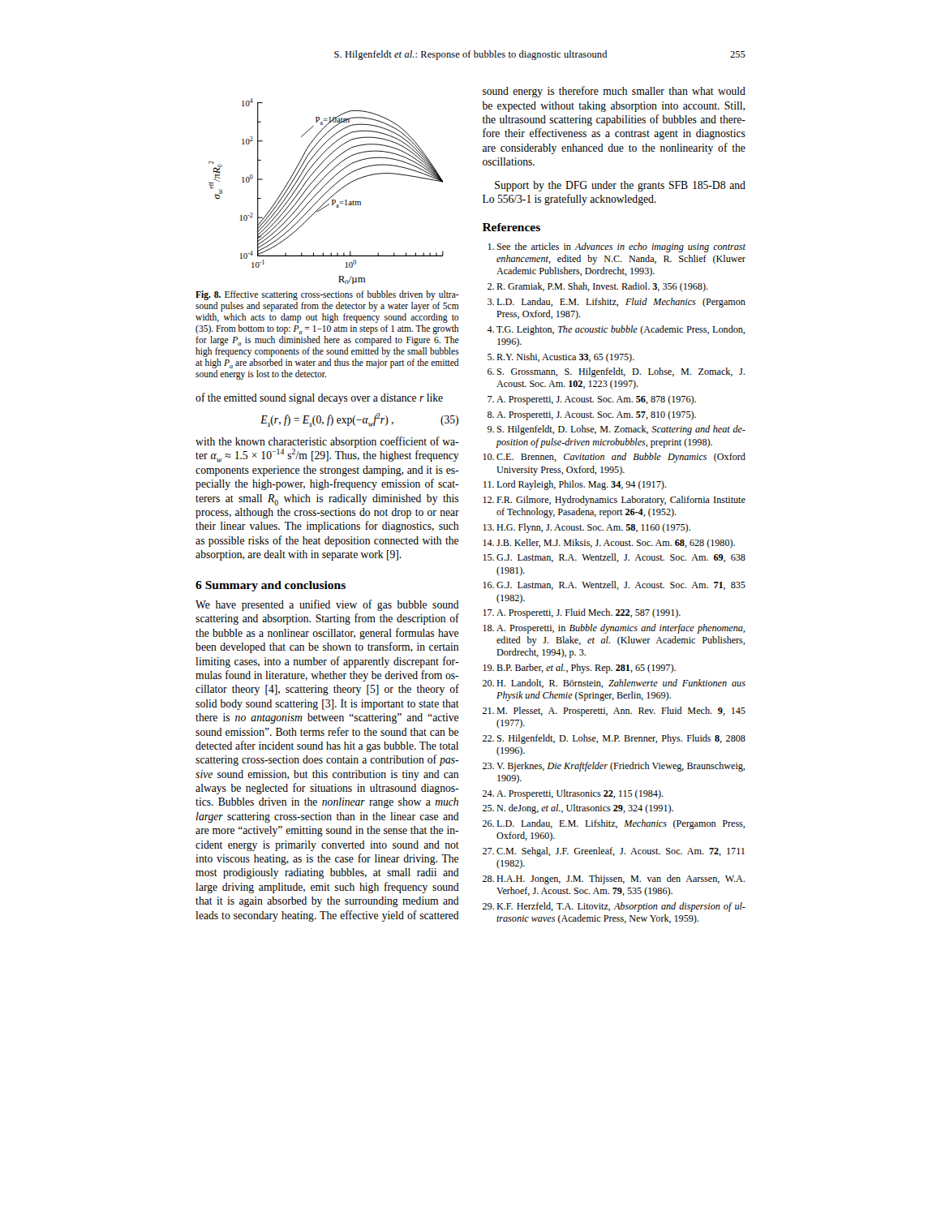S. Hilgenfeldt et al.: Response of bubbles to diagnostic ultrasound 255
10-4 10-2 100 102 104 10-1 100 R0/µm σsceff/πR02 Pa=10atm Pa=1atm
Fig. 8. Effective scattering cross-sections of bubbles driven by ultrasound pulses and separated from the detector by a water layer of 5cm width, which acts to damp out high frequency sound according to (35). From bottom to top: Pa = 1−10 atm in steps of 1 atm. The growth for large Pa is much diminished here as compared to Figure 6. The high frequency components of the sound emitted by the small bubbles at high Pa are absorbed in water and thus the major part of the emitted sound energy is lost to the detector.
of the emitted sound signal decays over a distance r like
Es(r, f) = Es(0, f) exp(−αwf2r) , (35)
with the known characteristic absorption coefficient of water αw ≈ 1.5 × 10−14 s2/m [29]. Thus, the highest frequency components experience the strongest damping, and it is especially the high-power, high-frequency emission of scatterers at small R0 which is radically diminished by this process, although the cross-sections do not drop to or near their linear values. The implications for diagnostics, such as possible risks of the heat deposition connected with the absorption, are dealt with in separate work [9].
6 Summary and conclusions
We have presented a unified view of gas bubble sound scattering and absorption. Starting from the description of the bubble as a nonlinear oscillator, general formulas have been developed that can be shown to transform, in certain limiting cases, into a number of apparently discrepant formulas found in literature, whether they be derived from oscillator theory [4], scattering theory [5] or the theory of solid body sound scattering [3]. It is important to state that there is no antagonism between “scattering” and “active sound emission”. Both terms refer to the sound that can be detected after incident sound has hit a gas bubble. The total scattering cross-section does contain a contribution of passive sound emission, but this contribution is tiny and can always be neglected for situations in ultrasound diagnostics. Bubbles driven in the nonlinear range show a much larger scattering cross-section than in the linear case and are more “actively” emitting sound in the sense that the incident energy is primarily converted into sound and not into viscous heating, as is the case for linear driving. The most prodigiously radiating bubbles, at small radii and large driving amplitude, emit such high frequency sound that it is again absorbed by the surrounding medium and leads to secondary heating. The effective yield of scattered sound energy is therefore much smaller than what would be expected without taking absorption into account. Still, the ultrasound scattering capabilities of bubbles and therefore their effectiveness as a contrast agent in diagnostics are considerably enhanced due to the nonlinearity of the oscillations.
Support by the DFG under the grants SFB 185-D8 and Lo 556/3-1 is gratefully acknowledged.
References
1. See the articles in Advances in echo imaging using contrast enhancement, edited by N.C. Nanda, R. Schlief (Kluwer Academic Publishers, Dordrecht, 1993).
2. R. Gramiak, P.M. Shah, Invest. Radiol. 3, 356 (1968).
3. L.D. Landau, E.M. Lifshitz, Fluid Mechanics (Pergamon Press, Oxford, 1987).
4. T.G. Leighton, The acoustic bubble (Academic Press, London, 1996).
5. R.Y. Nishi, Acustica 33, 65 (1975).
6. S. Grossmann, S. Hilgenfeldt, D. Lohse, M. Zomack, J. Acoust. Soc. Am. 102, 1223 (1997).
7. A. Prosperetti, J. Acoust. Soc. Am. 56, 878 (1976).
8. A. Prosperetti, J. Acoust. Soc. Am. 57, 810 (1975).
9. S. Hilgenfeldt, D. Lohse, M. Zomack, Scattering and heat deposition of pulse-driven microbubbles, preprint (1998).
10. C.E. Brennen, Cavitation and Bubble Dynamics (Oxford University Press, Oxford, 1995).
11. Lord Rayleigh, Philos. Mag. 34, 94 (1917).
12. F.R. Gilmore, Hydrodynamics Laboratory, California Institute of Technology, Pasadena, report 26-4, (1952).
13. H.G. Flynn, J. Acoust. Soc. Am. 58, 1160 (1975).
14. J.B. Keller, M.J. Miksis, J. Acoust. Soc. Am. 68, 628 (1980).
15. G.J. Lastman, R.A. Wentzell, J. Acoust. Soc. Am. 69, 638 (1981).
16. G.J. Lastman, R.A. Wentzell, J. Acoust. Soc. Am. 71, 835 (1982).
17. A. Prosperetti, J. Fluid Mech. 222, 587 (1991).
18. A. Prosperetti, in Bubble dynamics and interface phenomena, edited by J. Blake, et al. (Kluwer Academic Publishers, Dordrecht, 1994), p. 3.
19. B.P. Barber, et al., Phys. Rep. 281, 65 (1997).
20. H. Landolt, R. Börnstein, Zahlenwerte und Funktionen aus Physik und Chemie (Springer, Berlin, 1969).
21. M. Plesset, A. Prosperetti, Ann. Rev. Fluid Mech. 9, 145 (1977).
22. S. Hilgenfeldt, D. Lohse, M.P. Brenner, Phys. Fluids 8, 2808 (1996).
23. V. Bjerknes, Die Kraftfelder (Friedrich Vieweg, Braunschweig, 1909).
24. A. Prosperetti, Ultrasonics 22, 115 (1984).
25. N. deJong, et al., Ultrasonics 29, 324 (1991).
26. L.D. Landau, E.M. Lifshitz, Mechanics (Pergamon Press, Oxford, 1960).
27. C.M. Sehgal, J.F. Greenleaf, J. Acoust. Soc. Am. 72, 1711 (1982).
28. H.A.H. Jongen, J.M. Thijssen, M. van den Aarssen, W.A. Verhoef, J. Acoust. Soc. Am. 79, 535 (1986).
29. K.F. Herzfeld, T.A. Litovitz, Absorption and dispersion of ultrasonic waves (Academic Press, New York, 1959).